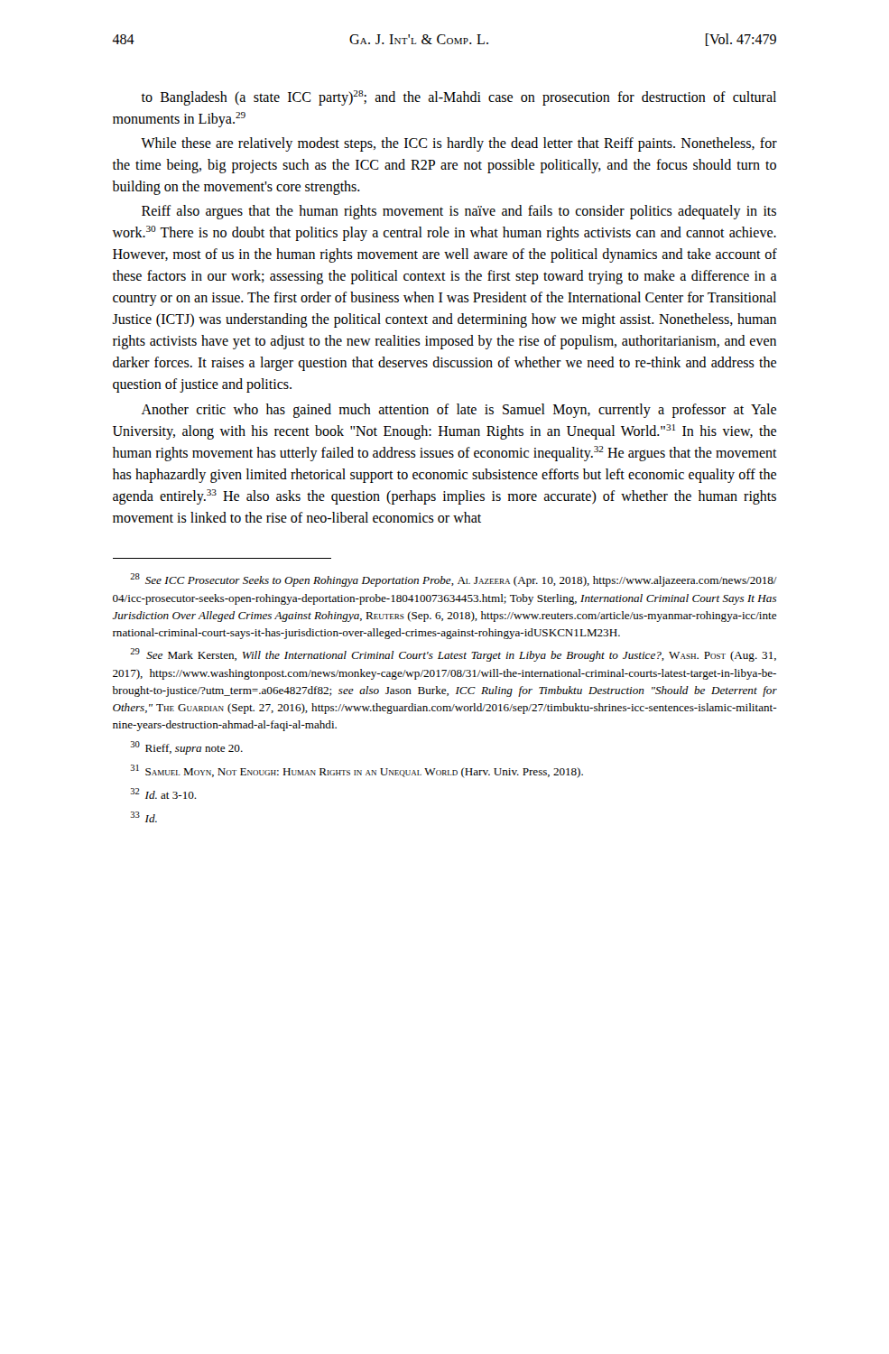484 Ga. J. Int'l & Comp. L. [Vol. 47:479
to Bangladesh (a state ICC party)28; and the al-Mahdi case on prosecution for destruction of cultural monuments in Libya.29
While these are relatively modest steps, the ICC is hardly the dead letter that Reiff paints. Nonetheless, for the time being, big projects such as the ICC and R2P are not possible politically, and the focus should turn to building on the movement's core strengths.
Reiff also argues that the human rights movement is naïve and fails to consider politics adequately in its work.30 There is no doubt that politics play a central role in what human rights activists can and cannot achieve. However, most of us in the human rights movement are well aware of the political dynamics and take account of these factors in our work; assessing the political context is the first step toward trying to make a difference in a country or on an issue. The first order of business when I was President of the International Center for Transitional Justice (ICTJ) was understanding the political context and determining how we might assist. Nonetheless, human rights activists have yet to adjust to the new realities imposed by the rise of populism, authoritarianism, and even darker forces. It raises a larger question that deserves discussion of whether we need to re-think and address the question of justice and politics.
Another critic who has gained much attention of late is Samuel Moyn, currently a professor at Yale University, along with his recent book "Not Enough: Human Rights in an Unequal World."31 In his view, the human rights movement has utterly failed to address issues of economic inequality.32 He argues that the movement has haphazardly given limited rhetorical support to economic subsistence efforts but left economic equality off the agenda entirely.33 He also asks the question (perhaps implies is more accurate) of whether the human rights movement is linked to the rise of neo-liberal economics or what
28 See ICC Prosecutor Seeks to Open Rohingya Deportation Probe, Al Jazeera (Apr. 10, 2018), https://www.aljazeera.com/news/2018/04/icc-prosecutor-seeks-open-rohingya-deportation-probe-180410073634453.html; Toby Sterling, International Criminal Court Says It Has Jurisdiction Over Alleged Crimes Against Rohingya, Reuters (Sep. 6, 2018), https://www.reuters.com/article/us-myanmar-rohingya-icc/international-criminal-court-says-it-has-jurisdiction-over-alleged-crimes-against-rohingya-idUSKCN1LM23H.
29 See Mark Kersten, Will the International Criminal Court's Latest Target in Libya be Brought to Justice?, Wash. Post (Aug. 31, 2017), https://www.washingtonpost.com/news/monkey-cage/wp/2017/08/31/will-the-international-criminal-courts-latest-target-in-libya-be-brought-to-justice/?utm_term=.a06e4827df82; see also Jason Burke, ICC Ruling for Timbuktu Destruction "Should be Deterrent for Others," The Guardian (Sept. 27, 2016), https://www.theguardian.com/world/2016/sep/27/timbuktu-shrines-icc-sentences-islamic-militant-nine-years-destruction-ahmad-al-faqi-al-mahdi.
30 Rieff, supra note 20.
31 Samuel Moyn, Not Enough: Human Rights in an Unequal World (Harv. Univ. Press, 2018).
32 Id. at 3-10.
33 Id.